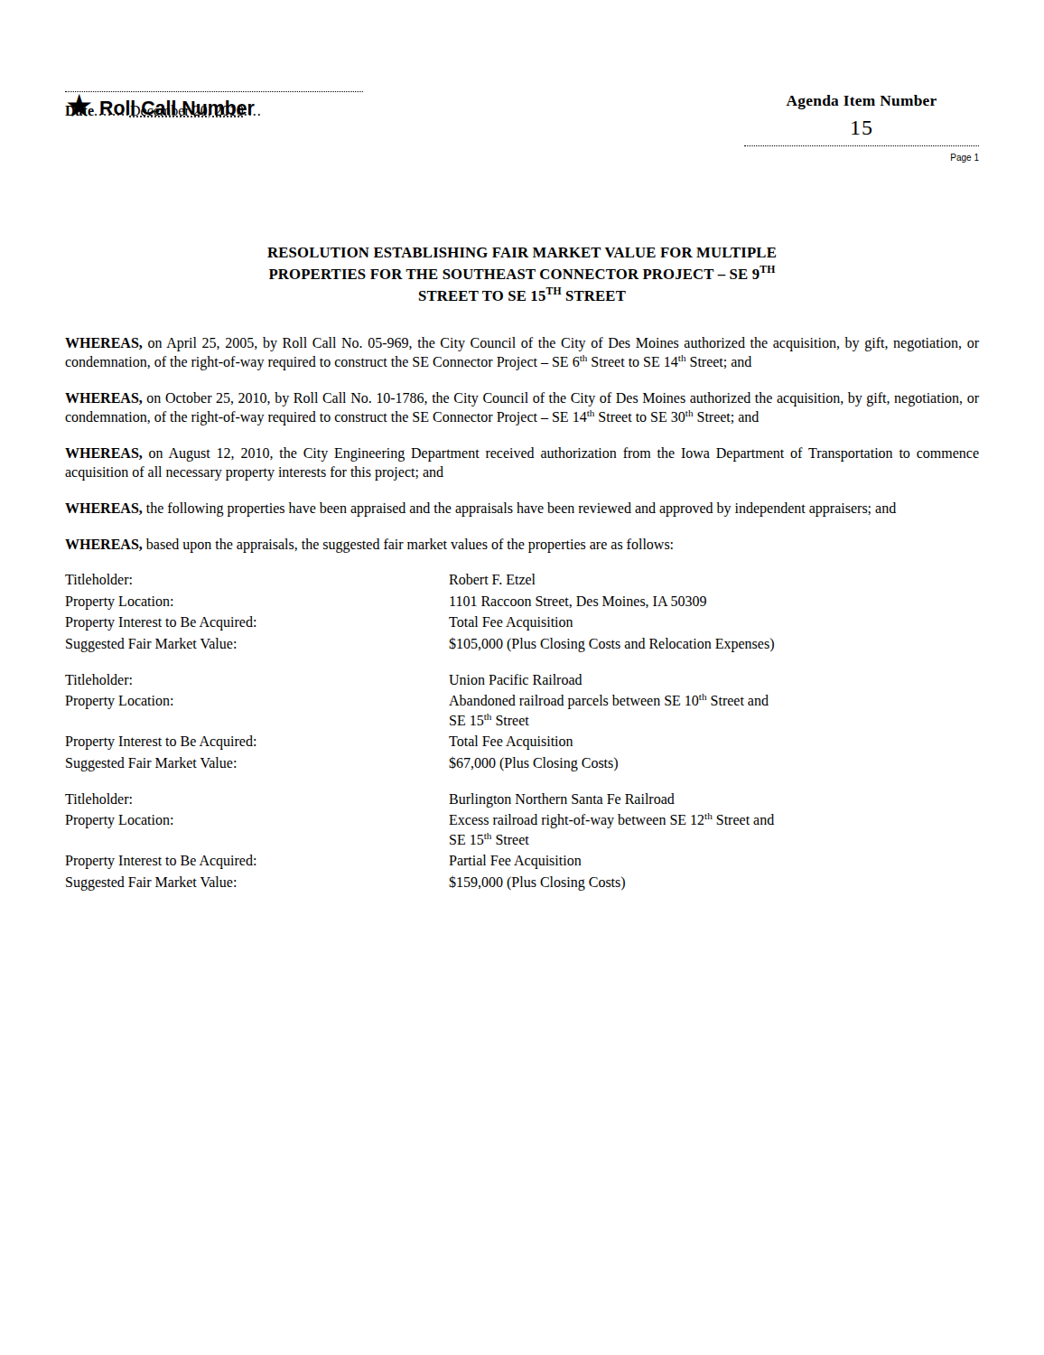★
Roll Call Number
Agenda Item Number
15
Page 1
Date........ December 20, 2010....
RESOLUTION ESTABLISHING FAIR MARKET VALUE FOR MULTIPLE
PROPERTIES FOR THE SOUTHEAST CONNECTOR PROJECT – SE 9TH
STREET TO SE 15TH STREET
WHEREAS, on April 25, 2005, by Roll Call No. 05-969, the City Council of the City of Des Moines authorized the acquisition, by gift, negotiation, or condemnation, of the right-of-way required to construct the SE Connector Project – SE 6th Street to SE 14th Street; and
WHEREAS, on October 25, 2010, by Roll Call No. 10-1786, the City Council of the City of Des Moines authorized the acquisition, by gift, negotiation, or condemnation, of the right-of-way required to construct the SE Connector Project – SE 14th Street to SE 30th Street; and
WHEREAS, on August 12, 2010, the City Engineering Department received authorization from the Iowa Department of Transportation to commence acquisition of all necessary property interests for this project; and
WHEREAS, the following properties have been appraised and the appraisals have been reviewed and approved by independent appraisers; and
WHEREAS, based upon the appraisals, the suggested fair market values of the properties are as follows:
| Titleholder: | Robert F. Etzel |
| Property Location: | 1101 Raccoon Street, Des Moines, IA 50309 |
| Property Interest to Be Acquired: | Total Fee Acquisition |
| Suggested Fair Market Value: | $105,000 (Plus Closing Costs and Relocation Expenses) |
| Titleholder: | Union Pacific Railroad |
| Property Location: | Abandoned railroad parcels between SE 10 th Street and SE 15 th Street |
| Property Interest to Be Acquired: | Total Fee Acquisition |
| Suggested Fair Market Value: | $67,000 (Plus Closing Costs) |
| Titleholder: | Burlington Northern Santa Fe Railroad |
| Property Location: | Excess railroad right-of-way between SE 12 th Street and SE 15 th Street |
| Property Interest to Be Acquired: | Partial Fee Acquisition |
| Suggested Fair Market Value: | $159,000 (Plus Closing Costs) |